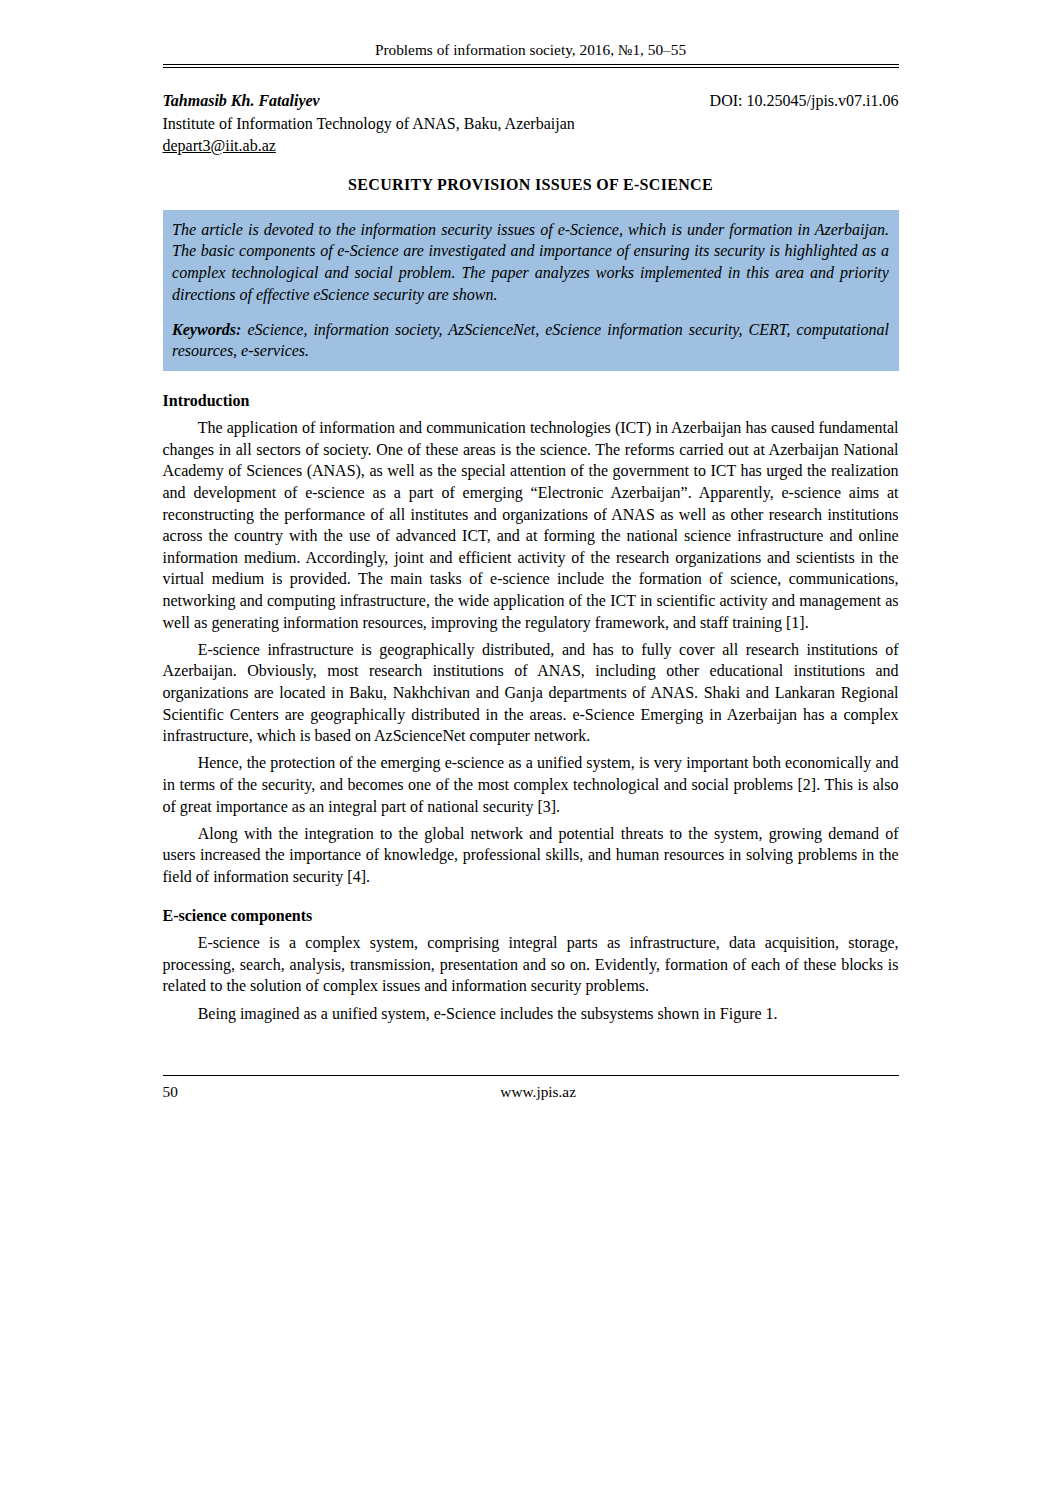Problems of information society, 2016, №1, 50–55
Tahmasib Kh. Fataliyev DOI: 10.25045/jpis.v07.i1.06
Institute of Information Technology of ANAS, Baku, Azerbaijan
depart3@iit.ab.az
Security Provision Issues of e-Science
The article is devoted to the information security issues of e-Science, which is under formation in Azerbaijan. The basic components of e-Science are investigated and importance of ensuring its security is highlighted as a complex technological and social problem. The paper analyzes works implemented in this area and priority directions of effective eScience security are shown.
Keywords: eScience, information society, AzScienceNet, eScience information security, CERT, computational resources, e-services.
Introduction
The application of information and communication technologies (ICT) in Azerbaijan has caused fundamental changes in all sectors of society. One of these areas is the science. The reforms carried out at Azerbaijan National Academy of Sciences (ANAS), as well as the special attention of the government to ICT has urged the realization and development of e-science as a part of emerging “Electronic Azerbaijan”. Apparently, e-science aims at reconstructing the performance of all institutes and organizations of ANAS as well as other research institutions across the country with the use of advanced ICT, and at forming the national science infrastructure and online information medium. Accordingly, joint and efficient activity of the research organizations and scientists in the virtual medium is provided. The main tasks of e-science include the formation of science, communications, networking and computing infrastructure, the wide application of the ICT in scientific activity and management as well as generating information resources, improving the regulatory framework, and staff training [1].
E-science infrastructure is geographically distributed, and has to fully cover all research institutions of Azerbaijan. Obviously, most research institutions of ANAS, including other educational institutions and organizations are located in Baku, Nakhchivan and Ganja departments of ANAS. Shaki and Lankaran Regional Scientific Centers are geographically distributed in the areas. e-Science Emerging in Azerbaijan has a complex infrastructure, which is based on AzScienceNet computer network.
Hence, the protection of the emerging e-science as a unified system, is very important both economically and in terms of the security, and becomes one of the most complex technological and social problems [2]. This is also of great importance as an integral part of national security [3].
Along with the integration to the global network and potential threats to the system, growing demand of users increased the importance of knowledge, professional skills, and human resources in solving problems in the field of information security [4].
E-science components
E-science is a complex system, comprising integral parts as infrastructure, data acquisition, storage, processing, search, analysis, transmission, presentation and so on. Evidently, formation of each of these blocks is related to the solution of complex issues and information security problems.
Being imagined as a unified system, e-Science includes the subsystems shown in Figure 1.
50
www.jpis.az